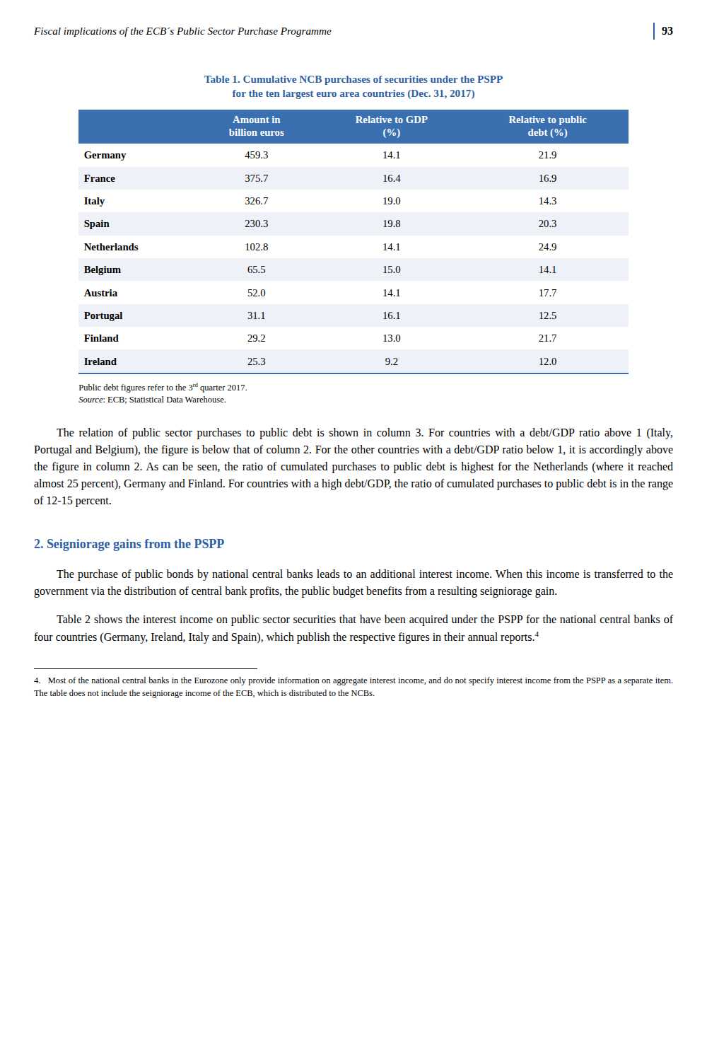Fiscal implications of the ECB´s Public Sector Purchase Programme 93
Table 1. Cumulative NCB purchases of securities under the PSPP
for the ten largest euro area countries (Dec. 31, 2017)
| | Amount in billion euros | Relative to GDP (%) | Relative to public debt (%) |
| --- | --- | --- | --- |
| Germany | 459.3 | 14.1 | 21.9 |
| France | 375.7 | 16.4 | 16.9 |
| Italy | 326.7 | 19.0 | 14.3 |
| Spain | 230.3 | 19.8 | 20.3 |
| Netherlands | 102.8 | 14.1 | 24.9 |
| Belgium | 65.5 | 15.0 | 14.1 |
| Austria | 52.0 | 14.1 | 17.7 |
| Portugal | 31.1 | 16.1 | 12.5 |
| Finland | 29.2 | 13.0 | 21.7 |
| Ireland | 25.3 | 9.2 | 12.0 |
Public debt figures refer to the 3rd quarter 2017.
Source: ECB; Statistical Data Warehouse.
The relation of public sector purchases to public debt is shown in column 3. For countries with a debt/GDP ratio above 1 (Italy, Portugal and Belgium), the figure is below that of column 2. For the other countries with a debt/GDP ratio below 1, it is accordingly above the figure in column 2. As can be seen, the ratio of cumulated purchases to public debt is highest for the Netherlands (where it reached almost 25 percent), Germany and Finland. For countries with a high debt/GDP, the ratio of cumulated purchases to public debt is in the range of 12-15 percent.
2. Seigniorage gains from the PSPP
The purchase of public bonds by national central banks leads to an additional interest income. When this income is transferred to the government via the distribution of central bank profits, the public budget benefits from a resulting seigniorage gain.
Table 2 shows the interest income on public sector securities that have been acquired under the PSPP for the national central banks of four countries (Germany, Ireland, Italy and Spain), which publish the respective figures in their annual reports.4
4. Most of the national central banks in the Eurozone only provide information on aggregate interest income, and do not specify interest income from the PSPP as a separate item. The table does not include the seigniorage income of the ECB, which is distributed to the NCBs.